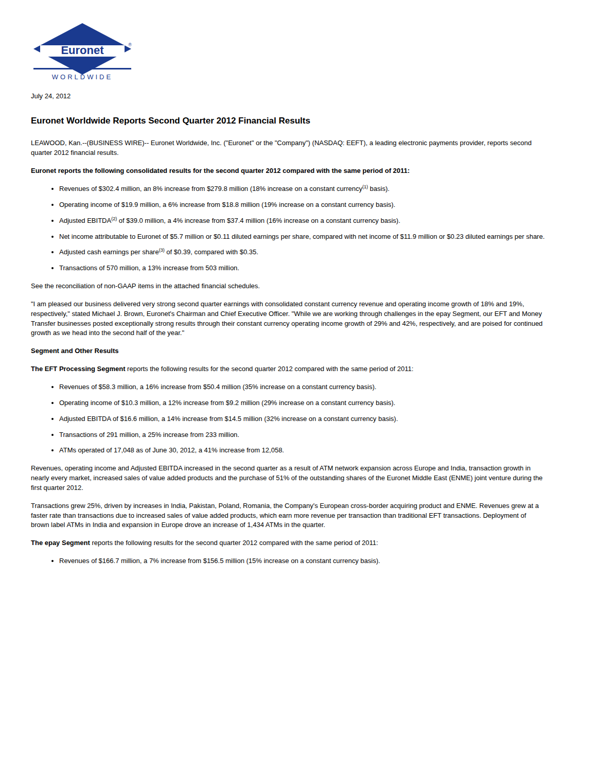Euronet ® WORLDWIDE
July 24, 2012
Euronet Worldwide Reports Second Quarter 2012 Financial Results
LEAWOOD, Kan.--(BUSINESS WIRE)-- Euronet Worldwide, Inc. ("Euronet" or the "Company") (NASDAQ: EEFT), a leading electronic payments provider, reports second quarter 2012 financial results.
Euronet reports the following consolidated results for the second quarter 2012 compared with the same period of 2011:
Revenues of $302.4 million, an 8% increase from $279.8 million (18% increase on a constant currency(1) basis).
Operating income of $19.9 million, a 6% increase from $18.8 million (19% increase on a constant currency basis).
Adjusted EBITDA(2) of $39.0 million, a 4% increase from $37.4 million (16% increase on a constant currency basis).
Net income attributable to Euronet of $5.7 million or $0.11 diluted earnings per share, compared with net income of $11.9 million or $0.23 diluted earnings per share.
Adjusted cash earnings per share(3) of $0.39, compared with $0.35.
Transactions of 570 million, a 13% increase from 503 million.
See the reconciliation of non-GAAP items in the attached financial schedules.
"I am pleased our business delivered very strong second quarter earnings with consolidated constant currency revenue and operating income growth of 18% and 19%, respectively," stated Michael J. Brown, Euronet's Chairman and Chief Executive Officer. "While we are working through challenges in the epay Segment, our EFT and Money Transfer businesses posted exceptionally strong results through their constant currency operating income growth of 29% and 42%, respectively, and are poised for continued growth as we head into the second half of the year."
Segment and Other Results
The EFT Processing Segment reports the following results for the second quarter 2012 compared with the same period of 2011:
Revenues of $58.3 million, a 16% increase from $50.4 million (35% increase on a constant currency basis).
Operating income of $10.3 million, a 12% increase from $9.2 million (29% increase on a constant currency basis).
Adjusted EBITDA of $16.6 million, a 14% increase from $14.5 million (32% increase on a constant currency basis).
Transactions of 291 million, a 25% increase from 233 million.
ATMs operated of 17,048 as of June 30, 2012, a 41% increase from 12,058.
Revenues, operating income and Adjusted EBITDA increased in the second quarter as a result of ATM network expansion across Europe and India, transaction growth in nearly every market, increased sales of value added products and the purchase of 51% of the outstanding shares of the Euronet Middle East (ENME) joint venture during the first quarter 2012.
Transactions grew 25%, driven by increases in India, Pakistan, Poland, Romania, the Company's European cross-border acquiring product and ENME. Revenues grew at a faster rate than transactions due to increased sales of value added products, which earn more revenue per transaction than traditional EFT transactions. Deployment of brown label ATMs in India and expansion in Europe drove an increase of 1,434 ATMs in the quarter.
The epay Segment reports the following results for the second quarter 2012 compared with the same period of 2011:
Revenues of $166.7 million, a 7% increase from $156.5 million (15% increase on a constant currency basis).